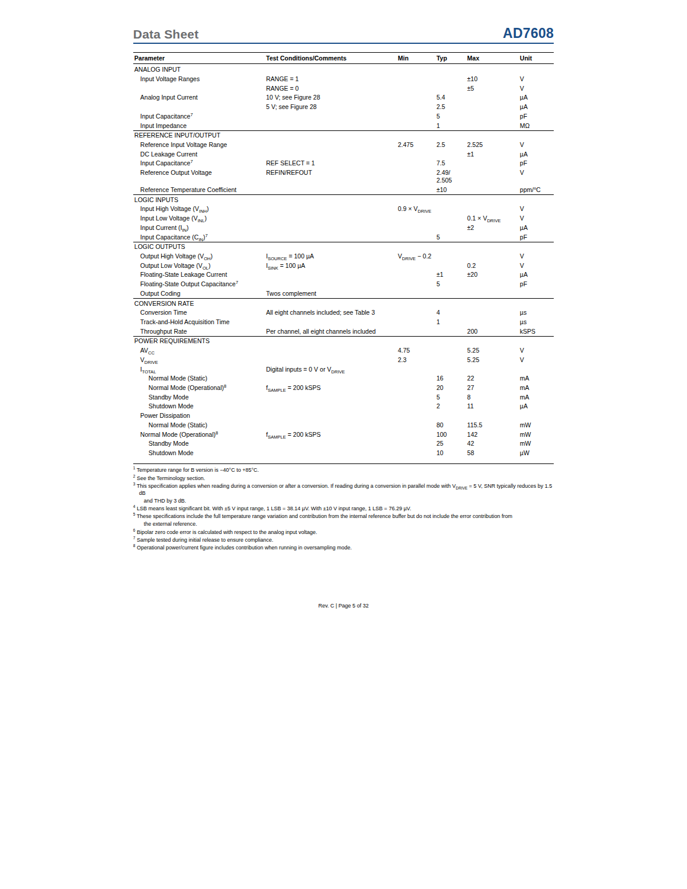Data Sheet
AD7608
| Parameter | Test Conditions/Comments | Min | Typ | Max | Unit |
| --- | --- | --- | --- | --- | --- |
| ANALOG INPUT | | | | | |
| Input Voltage Ranges | RANGE = 1 | | | ±10 | V |
| | RANGE = 0 | | | ±5 | V |
| Analog Input Current | 10 V; see Figure 28 | | 5.4 | | µA |
| | 5 V; see Figure 28 | | 2.5 | | µA |
| Input Capacitance 7 | | | 5 | | pF |
| Input Impedance | | | 1 | | MΩ |
| REFERENCE INPUT/OUTPUT | | | | | |
| Reference Input Voltage Range | | 2.475 | 2.5 | 2.525 | V |
| DC Leakage Current | | | | ±1 | µA |
| Input Capacitance 7 | REF SELECT = 1 | | 7.5 | | pF |
| Reference Output Voltage | REFIN/REFOUT | | 2.49/ 2.505 | | V |
| Reference Temperature Coefficient | | | ±10 | | ppm/°C |
| LOGIC INPUTS | | | | | |
| Input High Voltage (V INH ) | | 0.9 × V DRIVE | | | V |
| Input Low Voltage (V INL ) | | | | 0.1 × V DRIVE | V |
| Input Current (I IN ) | | | | ±2 | µA |
| Input Capacitance (C IN ) 7 | | | 5 | | pF |
| LOGIC OUTPUTS | | | | | |
| Output High Voltage (V OH ) | I SOURCE = 100 µA | V DRIVE − 0.2 | | | V |
| Output Low Voltage (V OL ) | I SINK = 100 µA | | | 0.2 | V |
| Floating-State Leakage Current | | | ±1 | ±20 | µA |
| Floating-State Output Capacitance 7 | | | 5 | | pF |
| Output Coding | Twos complement | | | | |
| CONVERSION RATE | | | | | |
| Conversion Time | All eight channels included; see Table 3 | | 4 | | µs |
| Track-and-Hold Acquisition Time | | | 1 | | µs |
| Throughput Rate | Per channel, all eight channels included | | | 200 | kSPS |
| POWER REQUIREMENTS | | | | | |
| AV CC | | 4.75 | | 5.25 | V |
| V DRIVE | | 2.3 | | 5.25 | V |
| I TOTAL | Digital inputs = 0 V or V DRIVE | | | | |
| Normal Mode (Static) | | | 16 | 22 | mA |
| Normal Mode (Operational) 8 | f SAMPLE = 200 kSPS | | 20 | 27 | mA |
| Standby Mode | | | 5 | 8 | mA |
| Shutdown Mode | | | 2 | 11 | µA |
| Power Dissipation | | | | | |
| Normal Mode (Static) | | | 80 | 115.5 | mW |
| Normal Mode (Operational) 8 | f SAMPLE = 200 kSPS | | 100 | 142 | mW |
| Standby Mode | | | 25 | 42 | mW |
| Shutdown Mode | | | 10 | 58 | µW |
1 Temperature range for B version is −40°C to +85°C.
2 See the Terminology section.
3 This specification applies when reading during a conversion or after a conversion. If reading during a conversion in parallel mode with VDRIVE = 5 V, SNR typically reduces by 1.5 dB
and THD by 3 dB.
4 LSB means least significant bit. With ±5 V input range, 1 LSB = 38.14 µV. With ±10 V input range, 1 LSB = 76.29 µV.
5 These specifications include the full temperature range variation and contribution from the internal reference buffer but do not include the error contribution from
the external reference.
6 Bipolar zero code error is calculated with respect to the analog input voltage.
7 Sample tested during initial release to ensure compliance.
8 Operational power/current figure includes contribution when running in oversampling mode.
Rev. C | Page 5 of 32